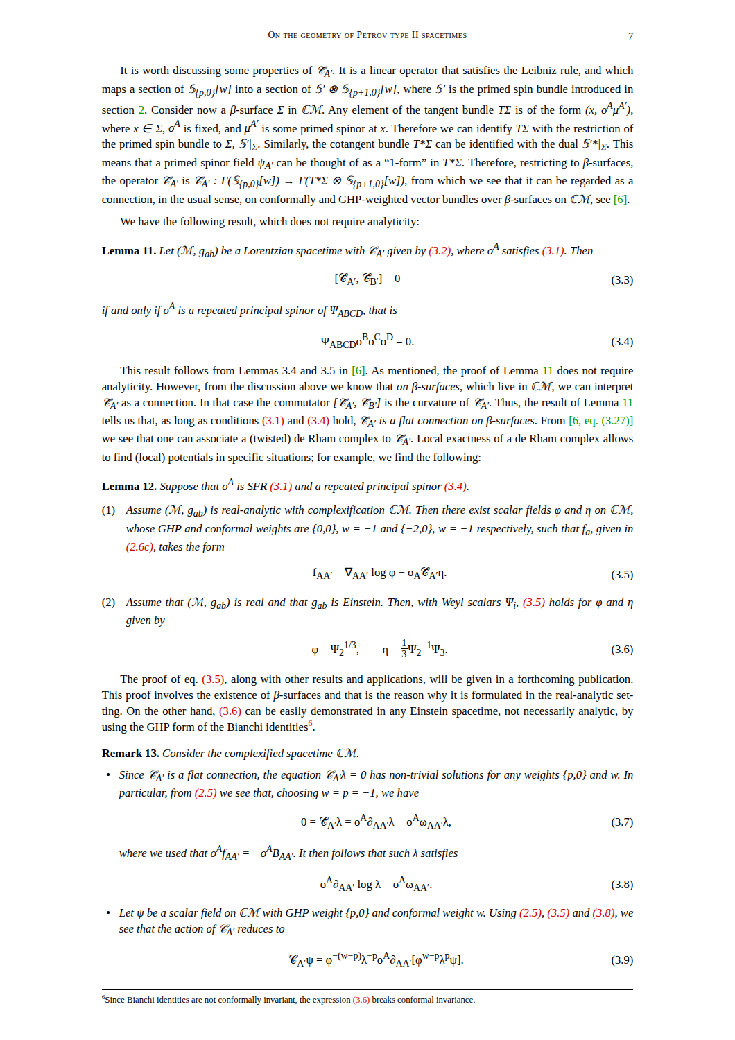On the geometry of Petrov type II spacetimes 7
It is worth discussing some properties of 𝒞̃A′. It is a linear operator that satisfies the Leibniz rule, and which maps a section of 𝕊{p,0}[w] into a section of 𝕊′ ⊗ 𝕊{p+1,0}[w], where 𝕊′ is the primed spin bundle introduced in section 2. Consider now a β-surface Σ in ℂℳ. Any element of the tangent bundle TΣ is of the form (x, oAμA′), where x ∈ Σ, oA is fixed, and μA′ is some primed spinor at x. Therefore we can identify TΣ with the restriction of the primed spin bundle to Σ, 𝕊′|Σ. Similarly, the cotangent bundle T*Σ can be identified with the dual 𝕊′*|Σ. This means that a primed spinor field ψA′ can be thought of as a “1-form” in T*Σ. Therefore, restricting to β-surfaces, the operator 𝒞̃A′ is 𝒞̃A′ : Γ(𝕊{p,0}[w]) → Γ(T*Σ ⊗ 𝕊{p+1,0}[w]), from which we see that it can be regarded as a connection, in the usual sense, on conformally and GHP-weighted vector bundles over β-surfaces on ℂℳ, see [6].
We have the following result, which does not require analyticity:
Lemma 11. Let (ℳ, gab) be a Lorentzian spacetime with 𝒞̃A′ given by (3.2), where oA satisfies (3.1). Then
[𝒞̃A′, 𝒞̃B′] = 0 (3.3)
if and only if oA is a repeated principal spinor of ΨABCD, that is
ΨABCDoBoCoD = 0. (3.4)
This result follows from Lemmas 3.4 and 3.5 in [6]. As mentioned, the proof of Lemma 11 does not require analyticity. However, from the discussion above we know that on β-surfaces, which live in ℂℳ, we can interpret 𝒞̃A′ as a connection. In that case the commutator [𝒞̃A′, 𝒞̃B′] is the curvature of 𝒞̃A′. Thus, the result of Lemma 11 tells us that, as long as conditions (3.1) and (3.4) hold, 𝒞̃A′ is a flat connection on β-surfaces. From [6, eq. (3.27)] we see that one can associate a (twisted) de Rham complex to 𝒞̃A′. Local exactness of a de Rham complex allows to find (local) potentials in specific situations; for example, we find the following:
Lemma 12. Suppose that oA is SFR (3.1) and a repeated principal spinor (3.4).
(1) Assume (ℳ, gab) is real-analytic with complexification ℂℳ. Then there exist scalar fields φ and η on ℂℳ, whose GHP and conformal weights are {0,0}, w = −1 and {−2,0}, w = −1 respectively, such that fa, given in (2.6c), takes the form
fAA′ = ∇AA′ log φ − oA𝒞̃A′η. (3.5)
(2) Assume that (ℳ, gab) is real and that gab is Einstein. Then, with Weyl scalars Ψi, (3.5) holds for φ and η given by
φ = Ψ21/3, η = 13 Ψ2−1Ψ3. (3.6)
The proof of eq. (3.5), along with other results and applications, will be given in a forthcoming publication. This proof involves the existence of β-surfaces and that is the reason why it is formulated in the real-analytic setting. On the other hand, (3.6) can be easily demonstrated in any Einstein spacetime, not necessarily analytic, by using the GHP form of the Bianchi identities6.
Remark 13. Consider the complexified spacetime ℂℳ.
Since 𝒞̃A′ is a flat connection, the equation 𝒞̃A′λ = 0 has non-trivial solutions for any weights {p,0} and w. In particular, from (2.5) we see that, choosing w = p = −1, we have
0 = 𝒞̃A′λ = oA∂AA′λ − oAωAA′λ, (3.7)
where we used that oAfAA′ = −oABAA′. It then follows that such λ satisfies
oA∂AA′ log λ = oAωAA′. (3.8)
Let ψ be a scalar field on ℂℳ with GHP weight {p,0} and conformal weight w. Using (2.5), (3.5) and (3.8), we see that the action of 𝒞̃A′ reduces to
𝒞̃A′ψ = φ−(w−p)λ−poA∂AA′[φw−pλpψ]. (3.9)
6Since Bianchi identities are not conformally invariant, the expression (3.6) breaks conformal invariance.